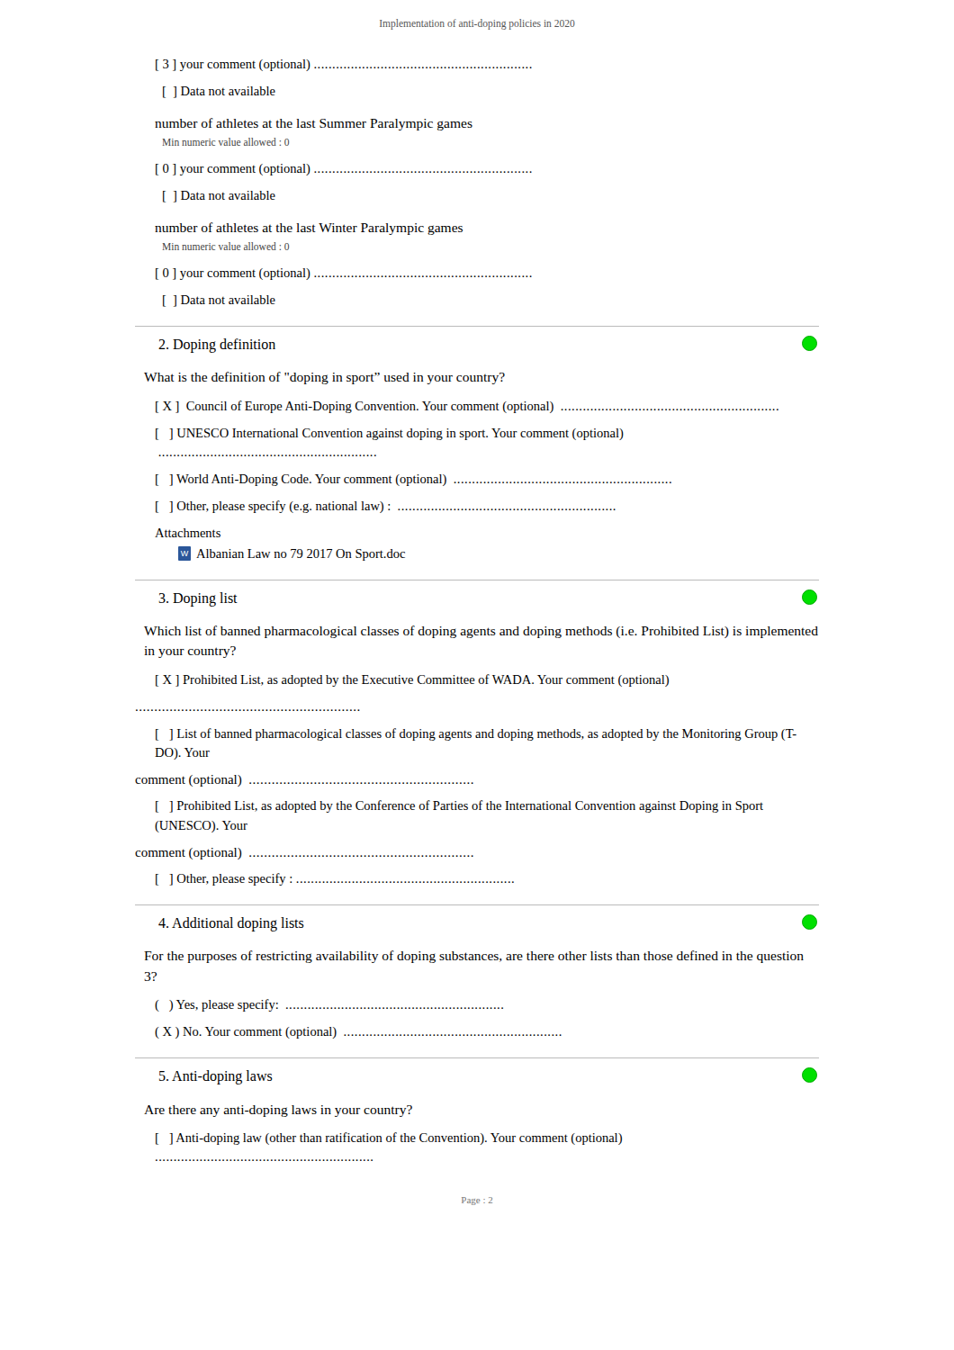Implementation of anti-doping policies in 2020
[ 3 ] your comment (optional) ...........................................................
[ ] Data not available
number of athletes at the last Summer Paralympic games
Min numeric value allowed : 0
[ 0 ] your comment (optional) ...........................................................
[ ] Data not available
number of athletes at the last Winter Paralympic games
Min numeric value allowed : 0
[ 0 ] your comment (optional) ...........................................................
[ ] Data not available
2. Doping definition
What is the definition of "doping in sport” used in your country?
[ X ] Council of Europe Anti-Doping Convention. Your comment (optional) ...........................................................
[ ] UNESCO International Convention against doping in sport. Your comment (optional) ...........................................................
[ ] World Anti-Doping Code. Your comment (optional) ...........................................................
[ ] Other, please specify (e.g. national law) : ...........................................................
Attachments
W Albanian Law no 79 2017 On Sport.doc
3. Doping list
Which list of banned pharmacological classes of doping agents and doping methods (i.e. Prohibited List) is implemented in your country?
[ X ] Prohibited List, as adopted by the Executive Committee of WADA. Your comment (optional)
...........................................................
[ ] List of banned pharmacological classes of doping agents and doping methods, as adopted by the Monitoring Group (T-DO). Your
comment (optional) ...........................................................
[ ] Prohibited List, as adopted by the Conference of Parties of the International Convention against Doping in Sport (UNESCO). Your
comment (optional) ...........................................................
[ ] Other, please specify : ...........................................................
4. Additional doping lists
For the purposes of restricting availability of doping substances, are there other lists than those defined in the question 3?
( ) Yes, please specify: ...........................................................
( X ) No. Your comment (optional) ...........................................................
5. Anti-doping laws
Are there any anti-doping laws in your country?
[ ] Anti-doping law (other than ratification of the Convention). Your comment (optional) ...........................................................
Page : 2